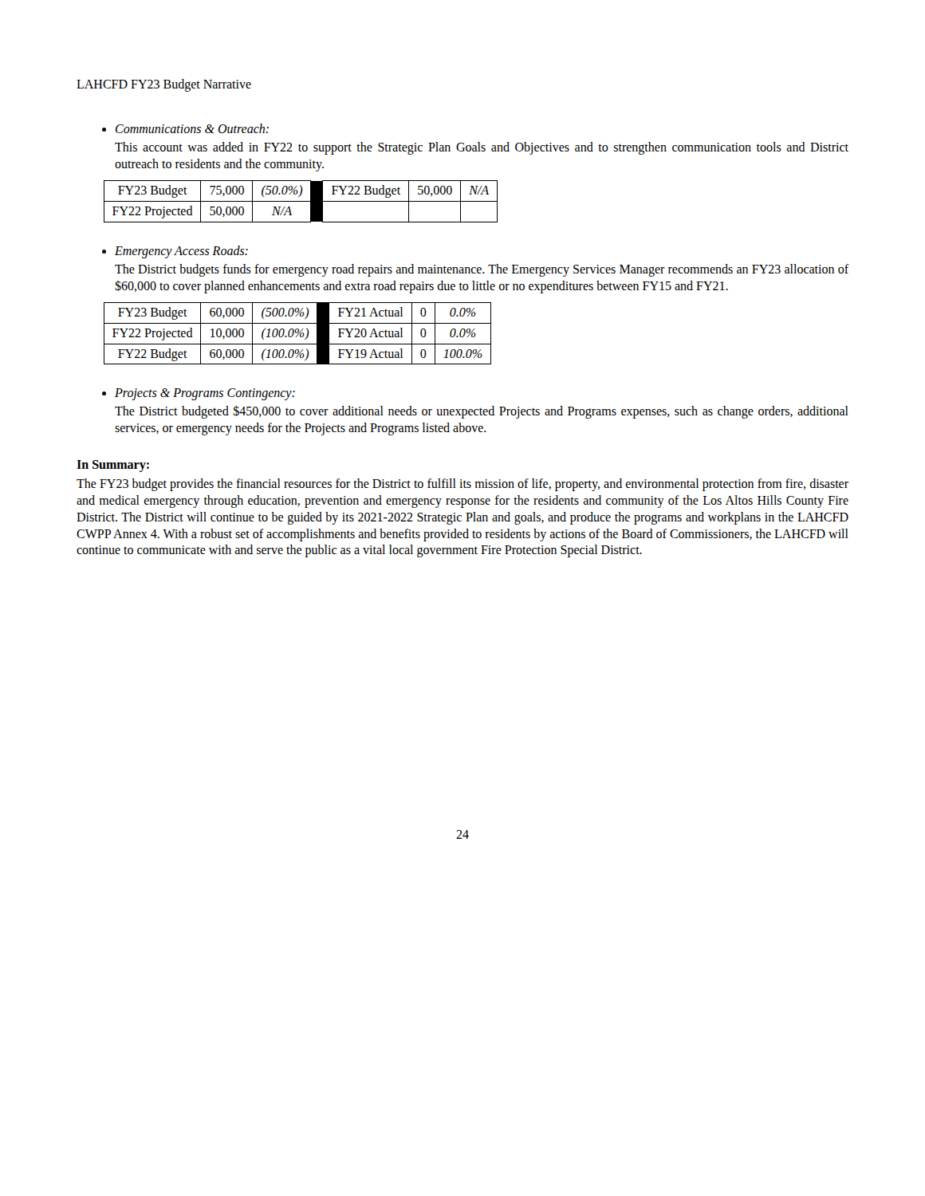LAHCFD FY23 Budget Narrative
Communications & Outreach:
This account was added in FY22 to support the Strategic Plan Goals and Objectives and to strengthen communication tools and District outreach to residents and the community.
| FY23 Budget | 75,000 | (50.0%) | | FY22 Budget | 50,000 | N/A |
| FY22 Projected | 50,000 | N/A | | | | |
Emergency Access Roads:
The District budgets funds for emergency road repairs and maintenance. The Emergency Services Manager recommends an FY23 allocation of $60,000 to cover planned enhancements and extra road repairs due to little or no expenditures between FY15 and FY21.
| FY23 Budget | 60,000 | (500.0%) | | FY21 Actual | 0 | 0.0% |
| FY22 Projected | 10,000 | (100.0%) | | FY20 Actual | 0 | 0.0% |
| FY22 Budget | 60,000 | (100.0%) | | FY19 Actual | 0 | 100.0% |
Projects & Programs Contingency:
The District budgeted $450,000 to cover additional needs or unexpected Projects and Programs expenses, such as change orders, additional services, or emergency needs for the Projects and Programs listed above.
In Summary:
The FY23 budget provides the financial resources for the District to fulfill its mission of life, property, and environmental protection from fire, disaster and medical emergency through education, prevention and emergency response for the residents and community of the Los Altos Hills County Fire District. The District will continue to be guided by its 2021-2022 Strategic Plan and goals, and produce the programs and workplans in the LAHCFD CWPP Annex 4. With a robust set of accomplishments and benefits provided to residents by actions of the Board of Commissioners, the LAHCFD will continue to communicate with and serve the public as a vital local government Fire Protection Special District.
24